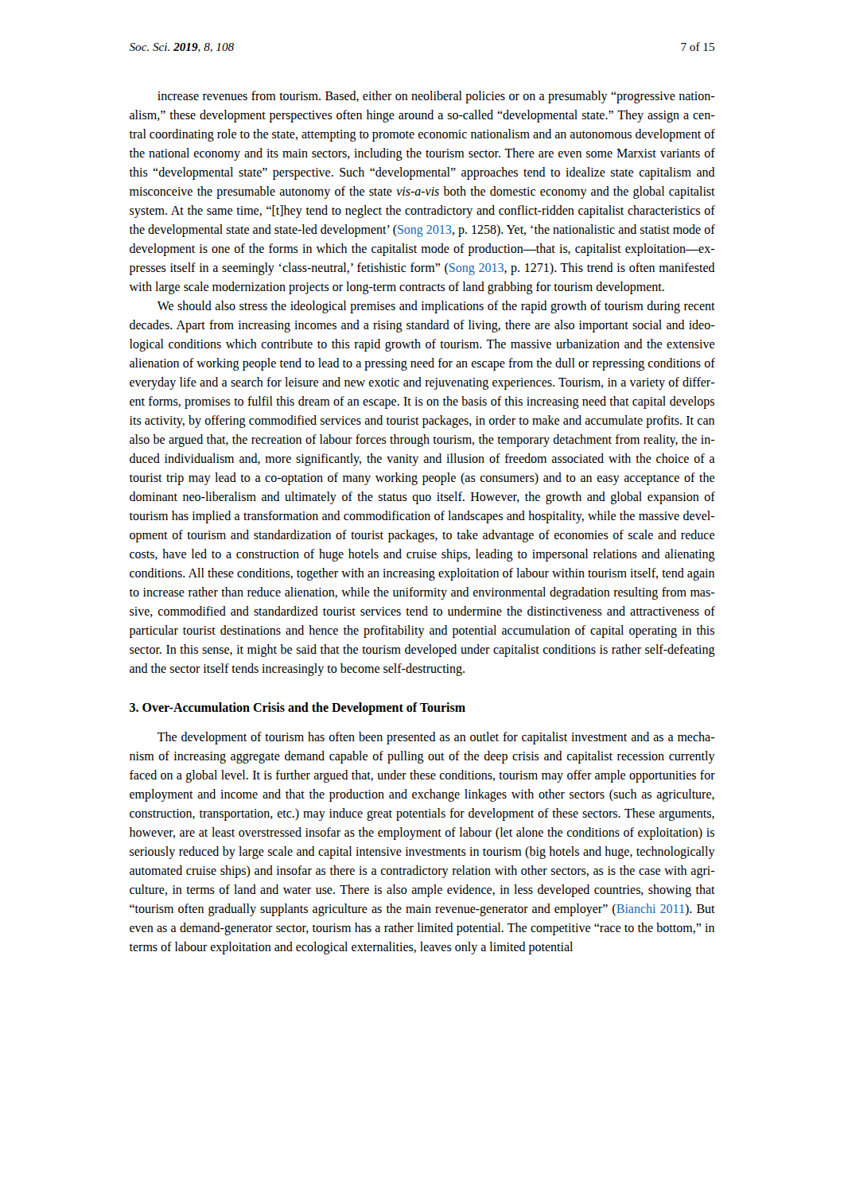Soc. Sci. 2019, 8, 108 7 of 15
increase revenues from tourism. Based, either on neoliberal policies or on a presumably “progressive nationalism,” these development perspectives often hinge around a so-called “developmental state.” They assign a central coordinating role to the state, attempting to promote economic nationalism and an autonomous development of the national economy and its main sectors, including the tourism sector. There are even some Marxist variants of this “developmental state” perspective. Such “developmental” approaches tend to idealize state capitalism and misconceive the presumable autonomy of the state vis-a-vis both the domestic economy and the global capitalist system. At the same time, “[t]hey tend to neglect the contradictory and conflict-ridden capitalist characteristics of the developmental state and state-led development’ (Song 2013, p. 1258). Yet, ‘the nationalistic and statist mode of development is one of the forms in which the capitalist mode of production—that is, capitalist exploitation—expresses itself in a seemingly ‘class-neutral,’ fetishistic form” (Song 2013, p. 1271). This trend is often manifested with large scale modernization projects or long-term contracts of land grabbing for tourism development.
We should also stress the ideological premises and implications of the rapid growth of tourism during recent decades. Apart from increasing incomes and a rising standard of living, there are also important social and ideological conditions which contribute to this rapid growth of tourism. The massive urbanization and the extensive alienation of working people tend to lead to a pressing need for an escape from the dull or repressing conditions of everyday life and a search for leisure and new exotic and rejuvenating experiences. Tourism, in a variety of different forms, promises to fulfil this dream of an escape. It is on the basis of this increasing need that capital develops its activity, by offering commodified services and tourist packages, in order to make and accumulate profits. It can also be argued that, the recreation of labour forces through tourism, the temporary detachment from reality, the induced individualism and, more significantly, the vanity and illusion of freedom associated with the choice of a tourist trip may lead to a co-optation of many working people (as consumers) and to an easy acceptance of the dominant neo-liberalism and ultimately of the status quo itself. However, the growth and global expansion of tourism has implied a transformation and commodification of landscapes and hospitality, while the massive development of tourism and standardization of tourist packages, to take advantage of economies of scale and reduce costs, have led to a construction of huge hotels and cruise ships, leading to impersonal relations and alienating conditions. All these conditions, together with an increasing exploitation of labour within tourism itself, tend again to increase rather than reduce alienation, while the uniformity and environmental degradation resulting from massive, commodified and standardized tourist services tend to undermine the distinctiveness and attractiveness of particular tourist destinations and hence the profitability and potential accumulation of capital operating in this sector. In this sense, it might be said that the tourism developed under capitalist conditions is rather self-defeating and the sector itself tends increasingly to become self-destructing.
3. Over-Accumulation Crisis and the Development of Tourism
The development of tourism has often been presented as an outlet for capitalist investment and as a mechanism of increasing aggregate demand capable of pulling out of the deep crisis and capitalist recession currently faced on a global level. It is further argued that, under these conditions, tourism may offer ample opportunities for employment and income and that the production and exchange linkages with other sectors (such as agriculture, construction, transportation, etc.) may induce great potentials for development of these sectors. These arguments, however, are at least overstressed insofar as the employment of labour (let alone the conditions of exploitation) is seriously reduced by large scale and capital intensive investments in tourism (big hotels and huge, technologically automated cruise ships) and insofar as there is a contradictory relation with other sectors, as is the case with agriculture, in terms of land and water use. There is also ample evidence, in less developed countries, showing that “tourism often gradually supplants agriculture as the main revenue-generator and employer” (Bianchi 2011). But even as a demand-generator sector, tourism has a rather limited potential. The competitive “race to the bottom,” in terms of labour exploitation and ecological externalities, leaves only a limited potential